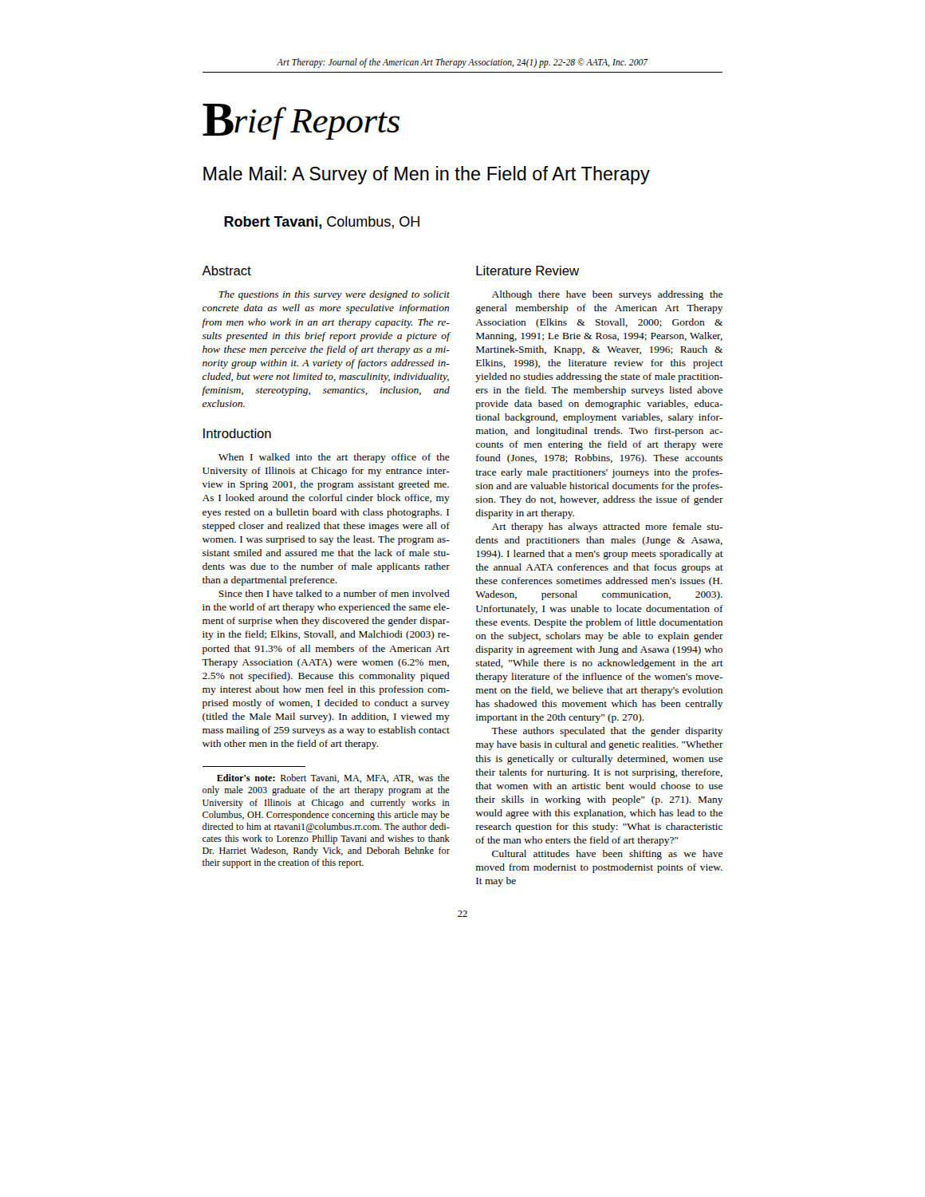Art Therapy: Journal of the American Art Therapy Association, 24(1) pp. 22-28 © AATA, Inc. 2007
Brief Reports
Male Mail: A Survey of Men in the Field of Art Therapy
Robert Tavani, Columbus, OH
Abstract
The questions in this survey were designed to solicit concrete data as well as more speculative information from men who work in an art therapy capacity. The results presented in this brief report provide a picture of how these men perceive the field of art therapy as a minority group within it. A variety of factors addressed included, but were not limited to, masculinity, individuality, feminism, stereotyping, semantics, inclusion, and exclusion.
Introduction
When I walked into the art therapy office of the University of Illinois at Chicago for my entrance interview in Spring 2001, the program assistant greeted me. As I looked around the colorful cinder block office, my eyes rested on a bulletin board with class photographs. I stepped closer and realized that these images were all of women. I was surprised to say the least. The program assistant smiled and assured me that the lack of male students was due to the number of male applicants rather than a departmental preference.
Since then I have talked to a number of men involved in the world of art therapy who experienced the same element of surprise when they discovered the gender disparity in the field; Elkins, Stovall, and Malchiodi (2003) reported that 91.3% of all members of the American Art Therapy Association (AATA) were women (6.2% men, 2.5% not specified). Because this commonality piqued my interest about how men feel in this profession comprised mostly of women, I decided to conduct a survey (titled the Male Mail survey). In addition, I viewed my mass mailing of 259 surveys as a way to establish contact with other men in the field of art therapy.
Editor's note: Robert Tavani, MA, MFA, ATR, was the only male 2003 graduate of the art therapy program at the University of Illinois at Chicago and currently works in Columbus, OH. Correspondence concerning this article may be directed to him at rtavani1@columbus.rr.com. The author dedicates this work to Lorenzo Phillip Tavani and wishes to thank Dr. Harriet Wadeson, Randy Vick, and Deborah Behnke for their support in the creation of this report.
Literature Review
Although there have been surveys addressing the general membership of the American Art Therapy Association (Elkins & Stovall, 2000; Gordon & Manning, 1991; Le Brie & Rosa, 1994; Pearson, Walker, Martinek-Smith, Knapp, & Weaver, 1996; Rauch & Elkins, 1998), the literature review for this project yielded no studies addressing the state of male practitioners in the field. The membership surveys listed above provide data based on demographic variables, educational background, employment variables, salary information, and longitudinal trends. Two first-person accounts of men entering the field of art therapy were found (Jones, 1978; Robbins, 1976). These accounts trace early male practitioners' journeys into the profession and are valuable historical documents for the profession. They do not, however, address the issue of gender disparity in art therapy.
Art therapy has always attracted more female students and practitioners than males (Junge & Asawa, 1994). I learned that a men's group meets sporadically at the annual AATA conferences and that focus groups at these conferences sometimes addressed men's issues (H. Wadeson, personal communication, 2003). Unfortunately, I was unable to locate documentation of these events. Despite the problem of little documentation on the subject, scholars may be able to explain gender disparity in agreement with Jung and Asawa (1994) who stated, "While there is no acknowledgement in the art therapy literature of the influence of the women's movement on the field, we believe that art therapy's evolution has shadowed this movement which has been centrally important in the 20th century" (p. 270).
These authors speculated that the gender disparity may have basis in cultural and genetic realities. "Whether this is genetically or culturally determined, women use their talents for nurturing. It is not surprising, therefore, that women with an artistic bent would choose to use their skills in working with people" (p. 271). Many would agree with this explanation, which has lead to the research question for this study: "What is characteristic of the man who enters the field of art therapy?"
Cultural attitudes have been shifting as we have moved from modernist to postmodernist points of view. It may be
22